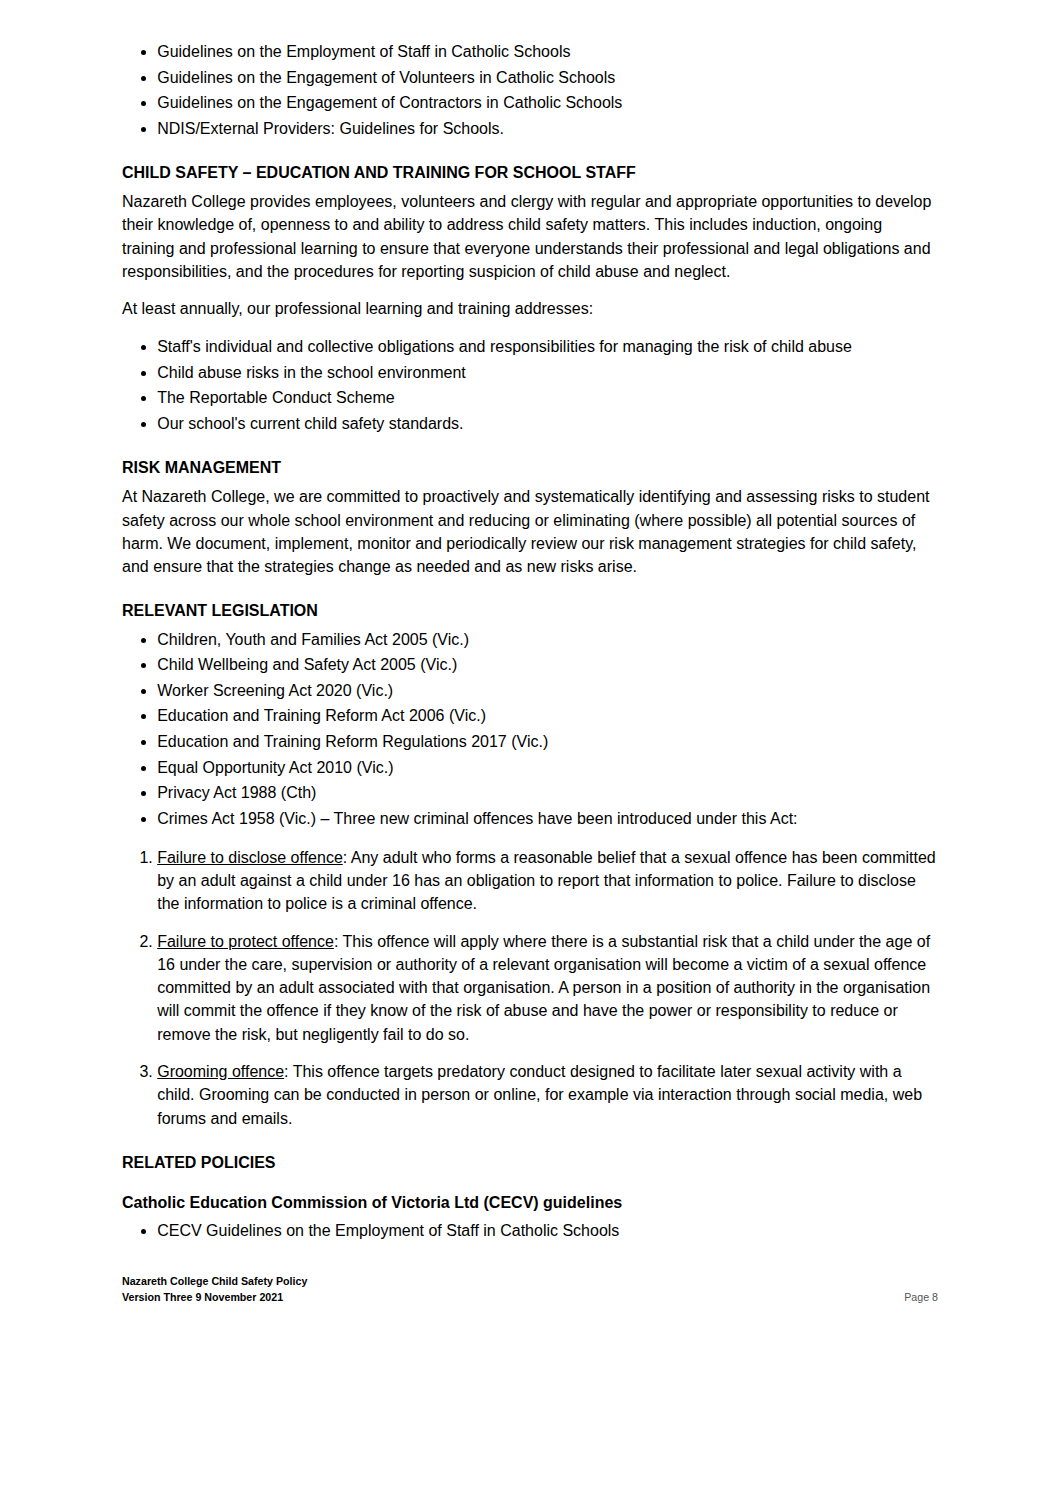Guidelines on the Employment of Staff in Catholic Schools
Guidelines on the Engagement of Volunteers in Catholic Schools
Guidelines on the Engagement of Contractors in Catholic Schools
NDIS/External Providers: Guidelines for Schools.
Child Safety – Education and Training for School Staff
Nazareth College provides employees, volunteers and clergy with regular and appropriate opportunities to develop their knowledge of, openness to and ability to address child safety matters. This includes induction, ongoing training and professional learning to ensure that everyone understands their professional and legal obligations and responsibilities, and the procedures for reporting suspicion of child abuse and neglect.
At least annually, our professional learning and training addresses:
Staff's individual and collective obligations and responsibilities for managing the risk of child abuse
Child abuse risks in the school environment
The Reportable Conduct Scheme
Our school's current child safety standards.
Risk Management
At Nazareth College, we are committed to proactively and systematically identifying and assessing risks to student safety across our whole school environment and reducing or eliminating (where possible) all potential sources of harm. We document, implement, monitor and periodically review our risk management strategies for child safety, and ensure that the strategies change as needed and as new risks arise.
Relevant Legislation
Children, Youth and Families Act 2005 (Vic.)
Child Wellbeing and Safety Act 2005 (Vic.)
Worker Screening Act 2020 (Vic.)
Education and Training Reform Act 2006 (Vic.)
Education and Training Reform Regulations 2017 (Vic.)
Equal Opportunity Act 2010 (Vic.)
Privacy Act 1988 (Cth)
Crimes Act 1958 (Vic.) – Three new criminal offences have been introduced under this Act:
Failure to disclose offence: Any adult who forms a reasonable belief that a sexual offence has been committed by an adult against a child under 16 has an obligation to report that information to police. Failure to disclose the information to police is a criminal offence.
Failure to protect offence: This offence will apply where there is a substantial risk that a child under the age of 16 under the care, supervision or authority of a relevant organisation will become a victim of a sexual offence committed by an adult associated with that organisation. A person in a position of authority in the organisation will commit the offence if they know of the risk of abuse and have the power or responsibility to reduce or remove the risk, but negligently fail to do so.
Grooming offence: This offence targets predatory conduct designed to facilitate later sexual activity with a child. Grooming can be conducted in person or online, for example via interaction through social media, web forums and emails.
Related Policies
Catholic Education Commission of Victoria Ltd (CECV) guidelines
CECV Guidelines on the Employment of Staff in Catholic Schools
Nazareth College Child Safety Policy
Version Three 9 November 2021
Page 8